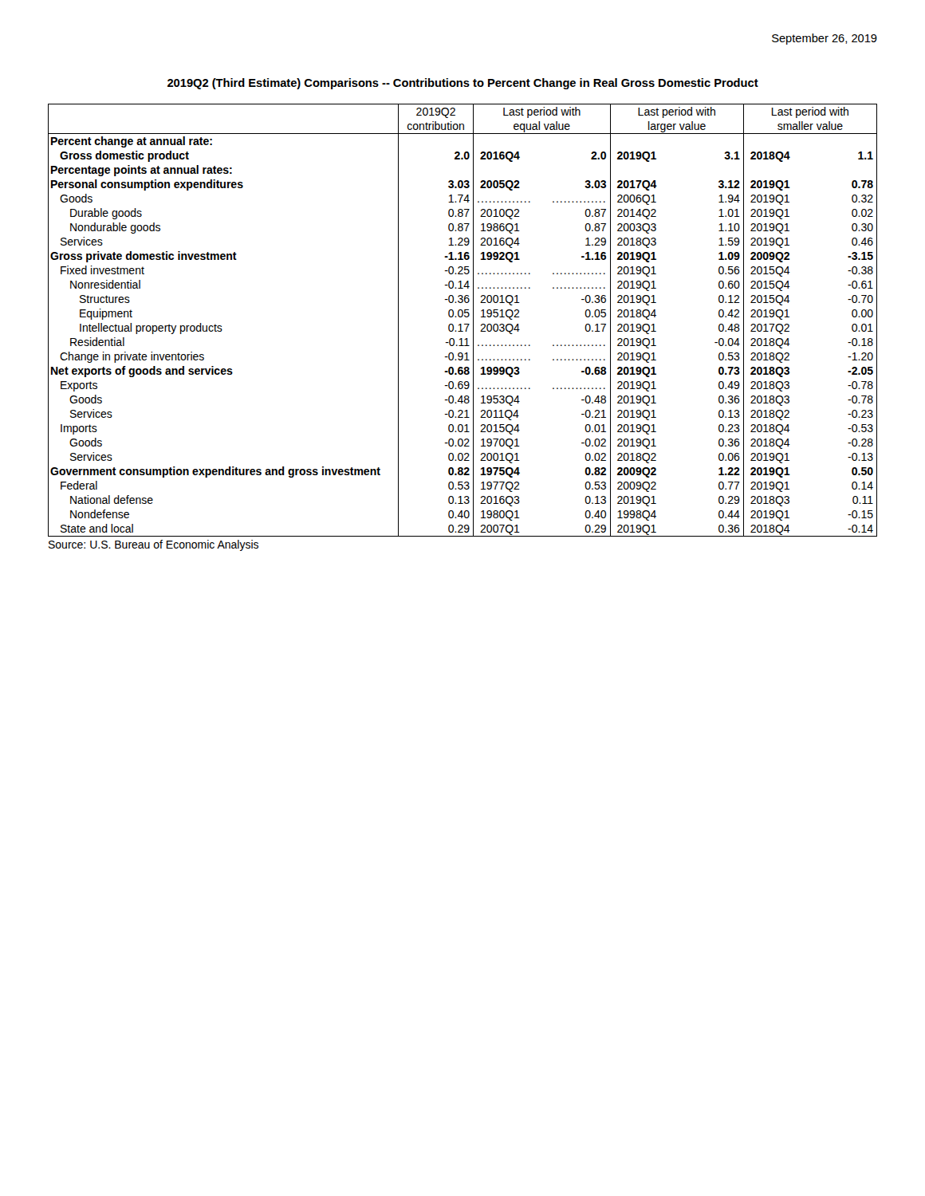September 26, 2019
2019Q2 (Third Estimate) Comparisons -- Contributions to Percent Change in Real Gross Domestic Product
| | 2019Q2 | Last period with | Last period with | Last period with |
| --- | --- | --- | --- | --- |
| | contribution | equal value | larger value | smaller value |
| Percent change at annual rate: | | | | | | | |
| Gross domestic product | 2.0 | 2016Q4 | 2.0 | 2019Q1 | 3.1 | 2018Q4 | 1.1 |
| Percentage points at annual rates: | | | | | | | |
| Personal consumption expenditures | 3.03 | 2005Q2 | 3.03 | 2017Q4 | 3.12 | 2019Q1 | 0.78 |
| Goods | 1.74 | .............. | .............. | 2006Q1 | 1.94 | 2019Q1 | 0.32 |
| Durable goods | 0.87 | 2010Q2 | 0.87 | 2014Q2 | 1.01 | 2019Q1 | 0.02 |
| Nondurable goods | 0.87 | 1986Q1 | 0.87 | 2003Q3 | 1.10 | 2019Q1 | 0.30 |
| Services | 1.29 | 2016Q4 | 1.29 | 2018Q3 | 1.59 | 2019Q1 | 0.46 |
| Gross private domestic investment | -1.16 | 1992Q1 | -1.16 | 2019Q1 | 1.09 | 2009Q2 | -3.15 |
| Fixed investment | -0.25 | .............. | .............. | 2019Q1 | 0.56 | 2015Q4 | -0.38 |
| Nonresidential | -0.14 | .............. | .............. | 2019Q1 | 0.60 | 2015Q4 | -0.61 |
| Structures | -0.36 | 2001Q1 | -0.36 | 2019Q1 | 0.12 | 2015Q4 | -0.70 |
| Equipment | 0.05 | 1951Q2 | 0.05 | 2018Q4 | 0.42 | 2019Q1 | 0.00 |
| Intellectual property products | 0.17 | 2003Q4 | 0.17 | 2019Q1 | 0.48 | 2017Q2 | 0.01 |
| Residential | -0.11 | .............. | .............. | 2019Q1 | -0.04 | 2018Q4 | -0.18 |
| Change in private inventories | -0.91 | .............. | .............. | 2019Q1 | 0.53 | 2018Q2 | -1.20 |
| Net exports of goods and services | -0.68 | 1999Q3 | -0.68 | 2019Q1 | 0.73 | 2018Q3 | -2.05 |
| Exports | -0.69 | .............. | .............. | 2019Q1 | 0.49 | 2018Q3 | -0.78 |
| Goods | -0.48 | 1953Q4 | -0.48 | 2019Q1 | 0.36 | 2018Q3 | -0.78 |
| Services | -0.21 | 2011Q4 | -0.21 | 2019Q1 | 0.13 | 2018Q2 | -0.23 |
| Imports | 0.01 | 2015Q4 | 0.01 | 2019Q1 | 0.23 | 2018Q4 | -0.53 |
| Goods | -0.02 | 1970Q1 | -0.02 | 2019Q1 | 0.36 | 2018Q4 | -0.28 |
| Services | 0.02 | 2001Q1 | 0.02 | 2018Q2 | 0.06 | 2019Q1 | -0.13 |
| Government consumption expenditures and gross investment | 0.82 | 1975Q4 | 0.82 | 2009Q2 | 1.22 | 2019Q1 | 0.50 |
| Federal | 0.53 | 1977Q2 | 0.53 | 2009Q2 | 0.77 | 2019Q1 | 0.14 |
| National defense | 0.13 | 2016Q3 | 0.13 | 2019Q1 | 0.29 | 2018Q3 | 0.11 |
| Nondefense | 0.40 | 1980Q1 | 0.40 | 1998Q4 | 0.44 | 2019Q1 | -0.15 |
| State and local | 0.29 | 2007Q1 | 0.29 | 2019Q1 | 0.36 | 2018Q4 | -0.14 |
Source: U.S. Bureau of Economic Analysis